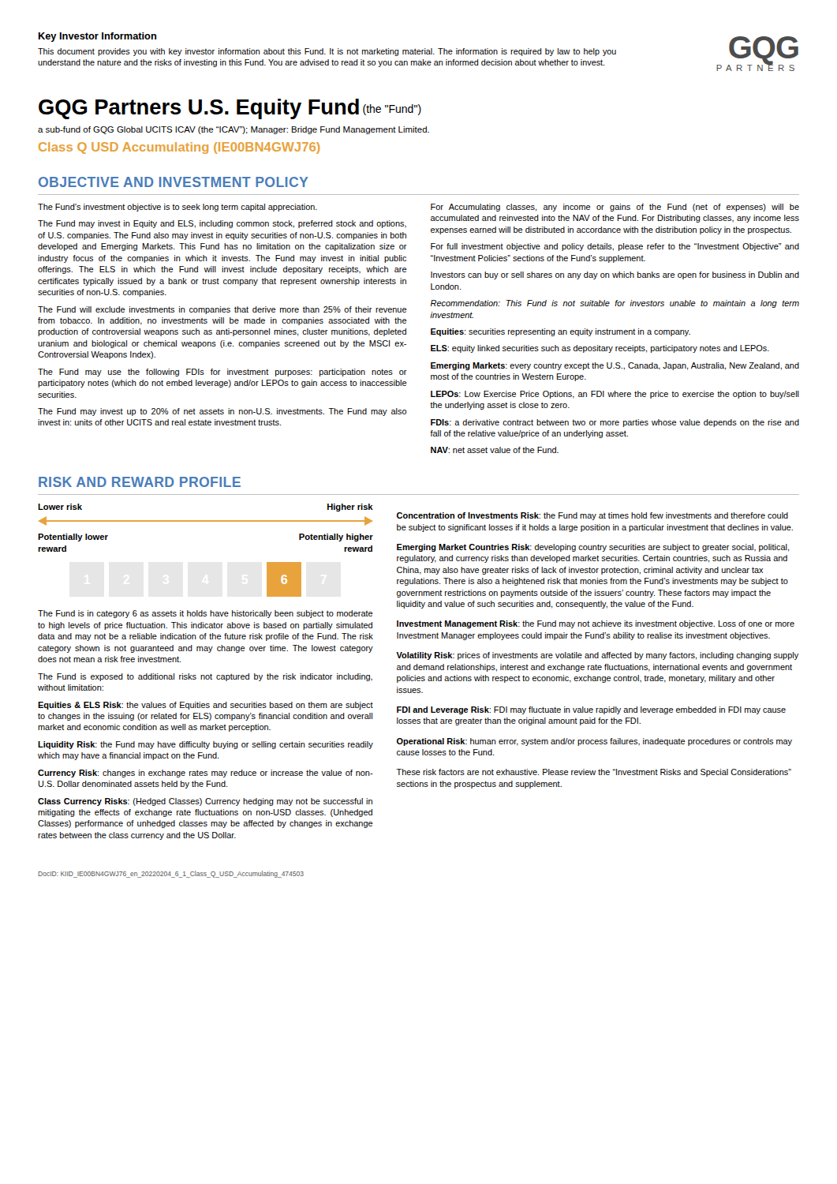Key Investor Information
This document provides you with key investor information about this Fund. It is not marketing material. The information is required by law to help you understand the nature and the risks of investing in this Fund. You are advised to read it so you can make an informed decision about whether to invest.
GQG
PARTNERS
GQG Partners U.S. Equity Fund
(the "Fund")
a sub-fund of GQG Global UCITS ICAV (the “ICAV”); Manager: Bridge Fund Management Limited.
Class Q USD Accumulating (IE00BN4GWJ76)
OBJECTIVE AND INVESTMENT POLICY
The Fund’s investment objective is to seek long term capital appreciation.
The Fund may invest in Equity and ELS, including common stock, preferred stock and options, of U.S. companies. The Fund also may invest in equity securities of non-U.S. companies in both developed and Emerging Markets. This Fund has no limitation on the capitalization size or industry focus of the companies in which it invests. The Fund may invest in initial public offerings. The ELS in which the Fund will invest include depositary receipts, which are certificates typically issued by a bank or trust company that represent ownership interests in securities of non-U.S. companies.
The Fund will exclude investments in companies that derive more than 25% of their revenue from tobacco. In addition, no investments will be made in companies associated with the production of controversial weapons such as anti-personnel mines, cluster munitions, depleted uranium and biological or chemical weapons (i.e. companies screened out by the MSCI ex-Controversial Weapons Index).
The Fund may use the following FDIs for investment purposes: participation notes or participatory notes (which do not embed leverage) and/or LEPOs to gain access to inaccessible securities.
The Fund may invest up to 20% of net assets in non-U.S. investments. The Fund may also invest in: units of other UCITS and real estate investment trusts.
For Accumulating classes, any income or gains of the Fund (net of expenses) will be accumulated and reinvested into the NAV of the Fund. For Distributing classes, any income less expenses earned will be distributed in accordance with the distribution policy in the prospectus.
For full investment objective and policy details, please refer to the “Investment Objective” and “Investment Policies” sections of the Fund’s supplement.
Investors can buy or sell shares on any day on which banks are open for business in Dublin and London.
Recommendation: This Fund is not suitable for investors unable to maintain a long term investment.
Equities: securities representing an equity instrument in a company.
ELS: equity linked securities such as depositary receipts, participatory notes and LEPOs.
Emerging Markets: every country except the U.S., Canada, Japan, Australia, New Zealand, and most of the countries in Western Europe.
LEPOs: Low Exercise Price Options, an FDI where the price to exercise the option to buy/sell the underlying asset is close to zero.
FDIs: a derivative contract between two or more parties whose value depends on the rise and fall of the relative value/price of an underlying asset.
NAV: net asset value of the Fund.
RISK AND REWARD PROFILE
Lower risk Higher risk
Potentially lower
reward Potentially higher
reward
1
2
3
4
5
6
7
The Fund is in category 6 as assets it holds have historically been subject to moderate to high levels of price fluctuation. This indicator above is based on partially simulated data and may not be a reliable indication of the future risk profile of the Fund. The risk category shown is not guaranteed and may change over time. The lowest category does not mean a risk free investment.
The Fund is exposed to additional risks not captured by the risk indicator including, without limitation:
Equities & ELS Risk: the values of Equities and securities based on them are subject to changes in the issuing (or related for ELS) company’s financial condition and overall market and economic condition as well as market perception.
Liquidity Risk: the Fund may have difficulty buying or selling certain securities readily which may have a financial impact on the Fund.
Currency Risk: changes in exchange rates may reduce or increase the value of non-U.S. Dollar denominated assets held by the Fund.
Class Currency Risks: (Hedged Classes) Currency hedging may not be successful in mitigating the effects of exchange rate fluctuations on non-USD classes. (Unhedged Classes) performance of unhedged classes may be affected by changes in exchange rates between the class currency and the US Dollar.
Concentration of Investments Risk: the Fund may at times hold few investments and therefore could be subject to significant losses if it holds a large position in a particular investment that declines in value.
Emerging Market Countries Risk: developing country securities are subject to greater social, political, regulatory, and currency risks than developed market securities. Certain countries, such as Russia and China, may also have greater risks of lack of investor protection, criminal activity and unclear tax regulations. There is also a heightened risk that monies from the Fund’s investments may be subject to government restrictions on payments outside of the issuers’ country. These factors may impact the liquidity and value of such securities and, consequently, the value of the Fund.
Investment Management Risk: the Fund may not achieve its investment objective. Loss of one or more Investment Manager employees could impair the Fund’s ability to realise its investment objectives.
Volatility Risk: prices of investments are volatile and affected by many factors, including changing supply and demand relationships, interest and exchange rate fluctuations, international events and government policies and actions with respect to economic, exchange control, trade, monetary, military and other issues.
FDI and Leverage Risk: FDI may fluctuate in value rapidly and leverage embedded in FDI may cause losses that are greater than the original amount paid for the FDI.
Operational Risk: human error, system and/or process failures, inadequate procedures or controls may cause losses to the Fund.
These risk factors are not exhaustive. Please review the “Investment Risks and Special Considerations” sections in the prospectus and supplement.
DocID: KIID_IE00BN4GWJ76_en_20220204_6_1_Class_Q_USD_Accumulating_474503